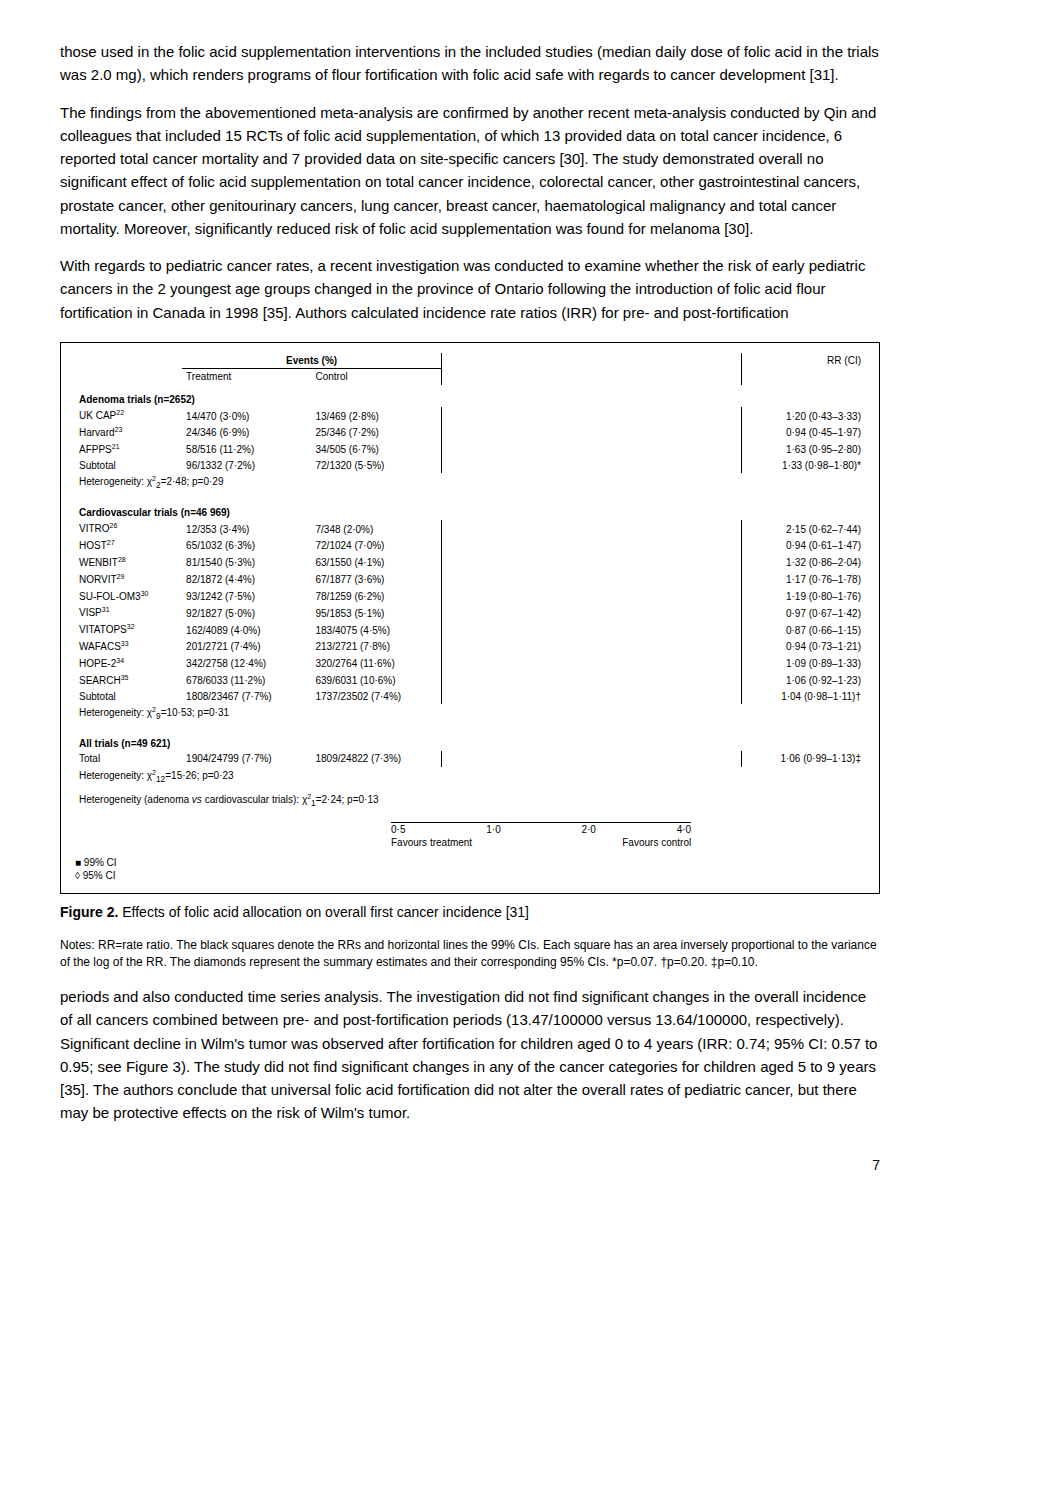those used in the folic acid supplementation interventions in the included studies (median daily dose of folic acid in the trials was 2.0 mg), which renders programs of flour fortification with folic acid safe with regards to cancer development [31].
The findings from the abovementioned meta-analysis are confirmed by another recent meta-analysis conducted by Qin and colleagues that included 15 RCTs of folic acid supplementation, of which 13 provided data on total cancer incidence, 6 reported total cancer mortality and 7 provided data on site-specific cancers [30]. The study demonstrated overall no significant effect of folic acid supplementation on total cancer incidence, colorectal cancer, other gastrointestinal cancers, prostate cancer, other genitourinary cancers, lung cancer, breast cancer, haematological malignancy and total cancer mortality. Moreover, significantly reduced risk of folic acid supplementation was found for melanoma [30].
With regards to pediatric cancer rates, a recent investigation was conducted to examine whether the risk of early pediatric cancers in the 2 youngest age groups changed in the province of Ontario following the introduction of folic acid flour fortification in Canada in 1998 [35]. Authors calculated incidence rate ratios (IRR) for pre- and post-fortification
| | Events (%) | | RR (CI) |
| | Treatment | Control | | |
| Adenoma trials (n=2652) |
| UK CAP 22 | 14/470 (3·0%) | 13/469 (2·8%) | | 1·20 (0·43–3·33) |
| Harvard 23 | 24/346 (6·9%) | 25/346 (7·2%) | | 0·94 (0·45–1·97) |
| AFPPS 21 | 58/516 (11·2%) | 34/505 (6·7%) | | 1·63 (0·95–2·80) |
| Subtotal | 96/1332 (7·2%) | 72/1320 (5·5%) | | 1·33 (0·98–1·80)* |
| Heterogeneity: χ 2 2 =2·48; p=0·29 |
| Cardiovascular trials (n=46 969) |
| VITRO 26 | 12/353 (3·4%) | 7/348 (2·0%) | | 2·15 (0·62–7·44) |
| HOST 27 | 65/1032 (6·3%) | 72/1024 (7·0%) | | 0·94 (0·61–1·47) |
| WENBIT 28 | 81/1540 (5·3%) | 63/1550 (4·1%) | | 1·32 (0·86–2·04) |
| NORVIT 29 | 82/1872 (4·4%) | 67/1877 (3·6%) | | 1·17 (0·76–1·78) |
| SU-FOL-OM3 30 | 93/1242 (7·5%) | 78/1259 (6·2%) | | 1·19 (0·80–1·76) |
| VISP 31 | 92/1827 (5·0%) | 95/1853 (5·1%) | | 0·97 (0·67–1·42) |
| VITATOPS 32 | 162/4089 (4·0%) | 183/4075 (4·5%) | | 0·87 (0·66–1·15) |
| WAFACS 33 | 201/2721 (7·4%) | 213/2721 (7·8%) | | 0·94 (0·73–1·21) |
| HOPE-2 34 | 342/2758 (12·4%) | 320/2764 (11·6%) | | 1·09 (0·89–1·33) |
| SEARCH 35 | 678/6033 (11·2%) | 639/6031 (10·6%) | | 1·06 (0·92–1·23) |
| Subtotal | 1808/23467 (7·7%) | 1737/23502 (7·4%) | | 1·04 (0·98–1·11)† |
| Heterogeneity: χ 2 9 =10·53; p=0·31 |
| All trials (n=49 621) |
| Total | 1904/24799 (7·7%) | 1809/24822 (7·3%) | | 1·06 (0·99–1·13)‡ |
| Heterogeneity: χ 2 12 =15·26; p=0·23 |
| Heterogeneity (adenoma vs cardiovascular trials): χ 2 1 =2·24; p=0·13 |
0·51·02·04·0
Favours treatment Favours control
■ 99% CI
◊ 95% CI
Figure 2. Effects of folic acid allocation on overall first cancer incidence [31]
Notes: RR=rate ratio. The black squares denote the RRs and horizontal lines the 99% CIs. Each square has an area inversely proportional to the variance of the log of the RR. The diamonds represent the summary estimates and their corresponding 95% CIs. *p=0.07. †p=0.20. ‡p=0.10.
periods and also conducted time series analysis. The investigation did not find significant changes in the overall incidence of all cancers combined between pre- and post-fortification periods (13.47/100000 versus 13.64/100000, respectively). Significant decline in Wilm's tumor was observed after fortification for children aged 0 to 4 years (IRR: 0.74; 95% CI: 0.57 to 0.95; see Figure 3). The study did not find significant changes in any of the cancer categories for children aged 5 to 9 years [35]. The authors conclude that universal folic acid fortification did not alter the overall rates of pediatric cancer, but there may be protective effects on the risk of Wilm's tumor.
7